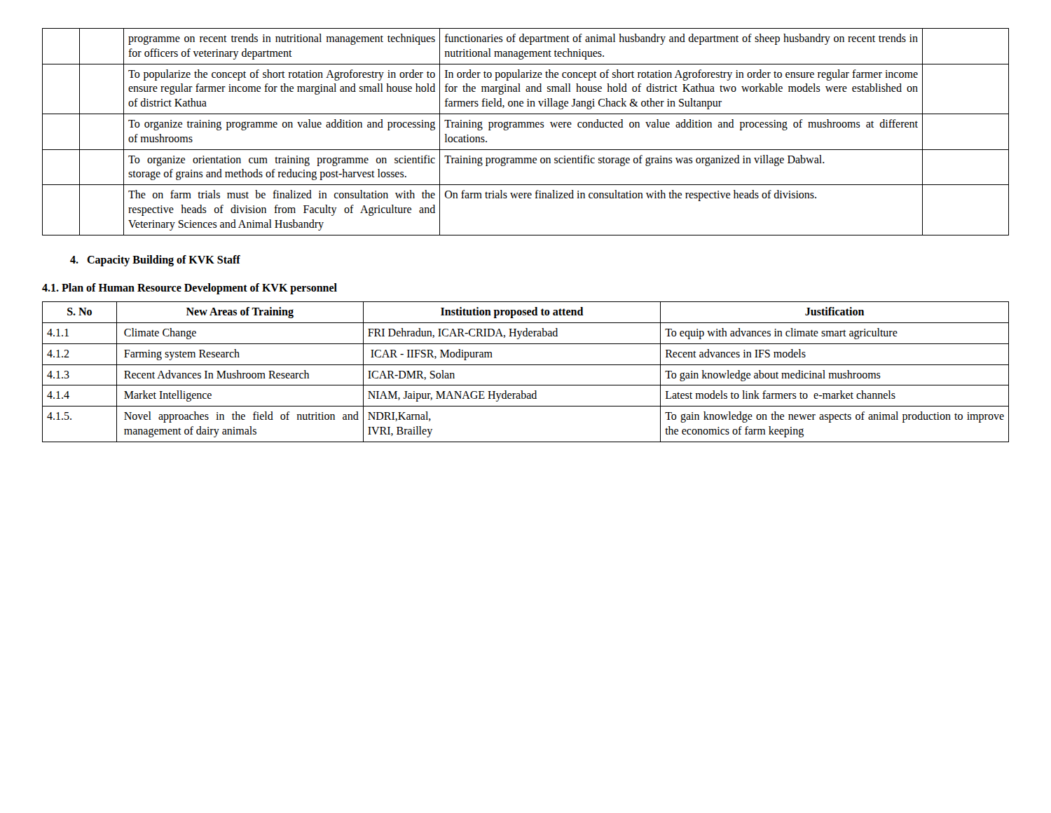| | | programme on recent trends in nutritional management techniques for officers of veterinary department | functionaries of department of animal husbandry and department of sheep husbandry on recent trends in nutritional management techniques. | |
| | | To popularize the concept of short rotation Agroforestry in order to ensure regular farmer income for the marginal and small house hold of district Kathua | In order to popularize the concept of short rotation Agroforestry in order to ensure regular farmer income for the marginal and small house hold of district Kathua two workable models were established on farmers field, one in village Jangi Chack & other in Sultanpur | |
| | | To organize training programme on value addition and processing of mushrooms | Training programmes were conducted on value addition and processing of mushrooms at different locations. | |
| | | To organize orientation cum training programme on scientific storage of grains and methods of reducing post-harvest losses. | Training programme on scientific storage of grains was organized in village Dabwal. | |
| | | The on farm trials must be finalized in consultation with the respective heads of division from Faculty of Agriculture and Veterinary Sciences and Animal Husbandry | On farm trials were finalized in consultation with the respective heads of divisions. | |
4. Capacity Building of KVK Staff
4.1. Plan of Human Resource Development of KVK personnel
| S. No | New Areas of Training | Institution proposed to attend | Justification |
| --- | --- | --- | --- |
| 4.1.1 | Climate Change | FRI Dehradun, ICAR-CRIDA, Hyderabad | To equip with advances in climate smart agriculture |
| 4.1.2 | Farming system Research | ICAR - IIFSR, Modipuram | Recent advances in IFS models |
| 4.1.3 | Recent Advances In Mushroom Research | ICAR-DMR, Solan | To gain knowledge about medicinal mushrooms |
| 4.1.4 | Market Intelligence | NIAM, Jaipur, MANAGE Hyderabad | Latest models to link farmers to e-market channels |
| 4.1.5. | Novel approaches in the field of nutrition and management of dairy animals | NDRI,Karnal, IVRI, Brailley | To gain knowledge on the newer aspects of animal production to improve the economics of farm keeping |